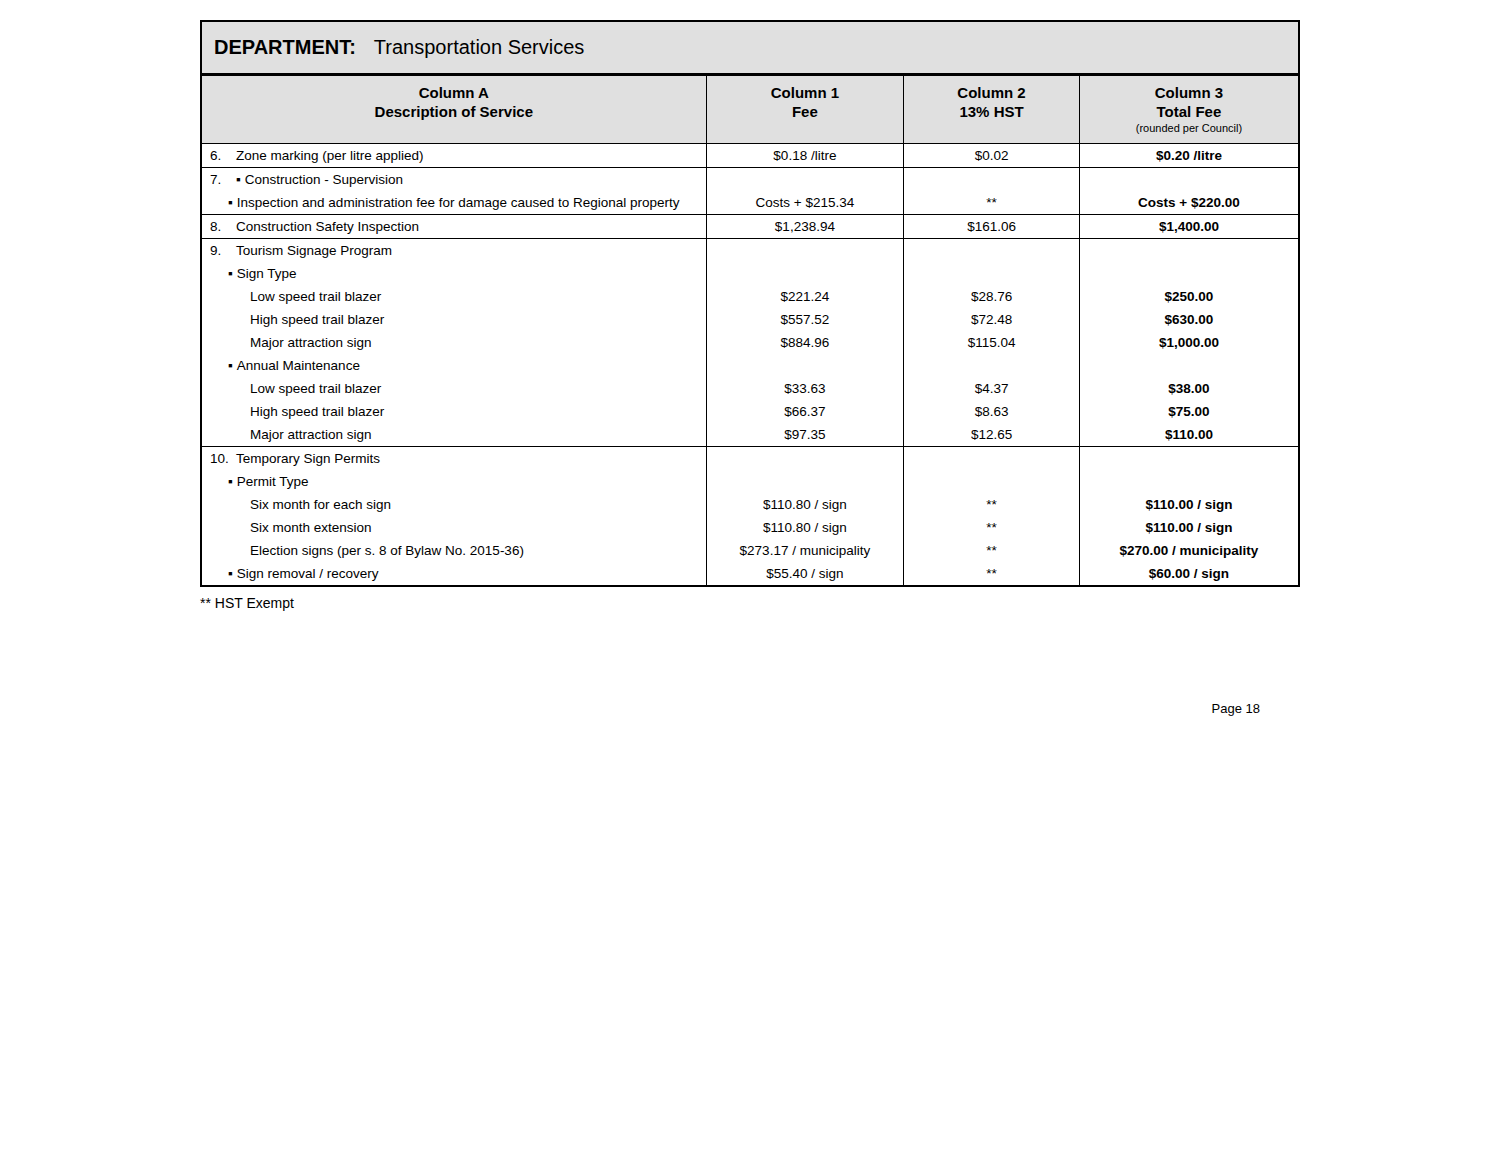DEPARTMENT:Transportation Services
| Column A Description of Service | Column 1 Fee | Column 2 13% HST | Column 3 Total Fee (rounded per Council) |
| --- | --- | --- | --- |
| 6. Zone marking (per litre applied) | $0.18 /litre | $0.02 | $0.20 /litre |
| 7. ▪ Construction - Supervision | | | |
| ▪ Inspection and administration fee for damage caused to Regional property | Costs + $215.34 | ** | Costs + $220.00 |
| 8. Construction Safety Inspection | $1,238.94 | $161.06 | $1,400.00 |
| 9. Tourism Signage Program | | | |
| ▪ Sign Type | | | |
| Low speed trail blazer | $221.24 | $28.76 | $250.00 |
| High speed trail blazer | $557.52 | $72.48 | $630.00 |
| Major attraction sign | $884.96 | $115.04 | $1,000.00 |
| ▪ Annual Maintenance | | | |
| Low speed trail blazer | $33.63 | $4.37 | $38.00 |
| High speed trail blazer | $66.37 | $8.63 | $75.00 |
| Major attraction sign | $97.35 | $12.65 | $110.00 |
| 10. Temporary Sign Permits | | | |
| ▪ Permit Type | | | |
| Six month for each sign | $110.80 / sign | ** | $110.00 / sign |
| Six month extension | $110.80 / sign | ** | $110.00 / sign |
| Election signs (per s. 8 of Bylaw No. 2015-36) | $273.17 / municipality | ** | $270.00 / municipality |
| ▪ Sign removal / recovery | $55.40 / sign | ** | $60.00 / sign |
** HST Exempt
Page 18